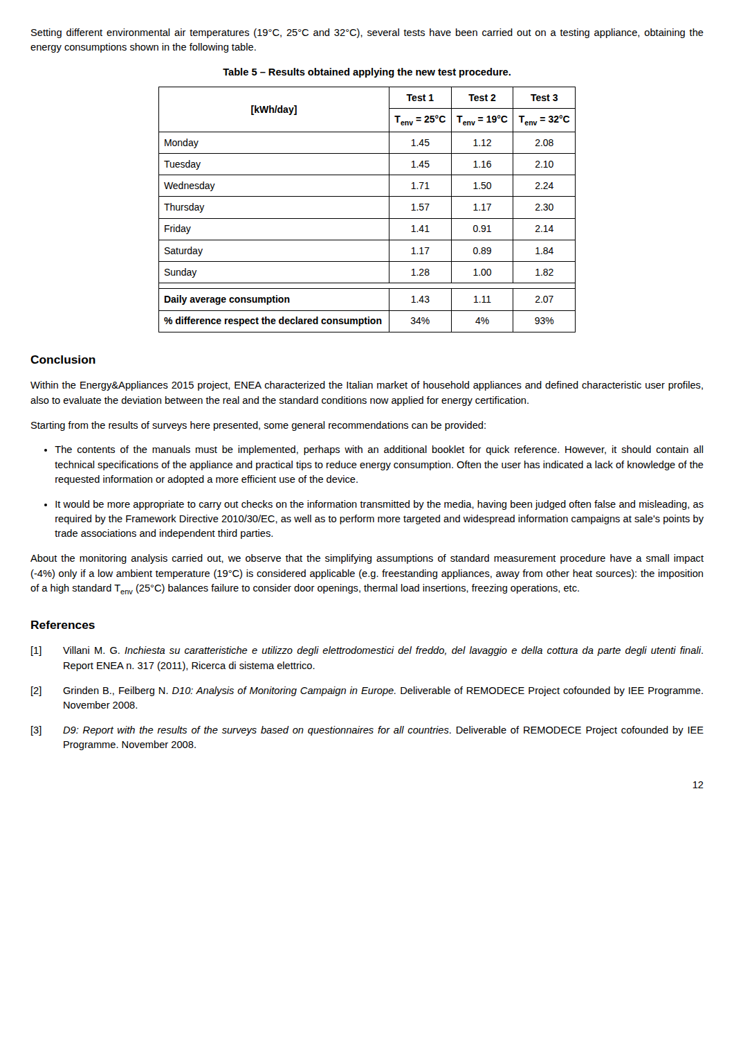Setting different environmental air temperatures (19°C, 25°C and 32°C), several tests have been carried out on a testing appliance, obtaining the energy consumptions shown in the following table.
Table 5 – Results obtained applying the new test procedure.
| [kWh/day] | Test 1 | Test 2 | Test 3 |
| --- | --- | --- | --- |
| T env = 25°C | T env = 19°C | T env = 32°C |
| Monday | 1.45 | 1.12 | 2.08 |
| Tuesday | 1.45 | 1.16 | 2.10 |
| Wednesday | 1.71 | 1.50 | 2.24 |
| Thursday | 1.57 | 1.17 | 2.30 |
| Friday | 1.41 | 0.91 | 2.14 |
| Saturday | 1.17 | 0.89 | 1.84 |
| Sunday | 1.28 | 1.00 | 1.82 |
| Daily average consumption | 1.43 | 1.11 | 2.07 |
| % difference respect the declared consumption | 34% | 4% | 93% |
Conclusion
Within the Energy&Appliances 2015 project, ENEA characterized the Italian market of household appliances and defined characteristic user profiles, also to evaluate the deviation between the real and the standard conditions now applied for energy certification.
Starting from the results of surveys here presented, some general recommendations can be provided:
The contents of the manuals must be implemented, perhaps with an additional booklet for quick reference. However, it should contain all technical specifications of the appliance and practical tips to reduce energy consumption. Often the user has indicated a lack of knowledge of the requested information or adopted a more efficient use of the device.
It would be more appropriate to carry out checks on the information transmitted by the media, having been judged often false and misleading, as required by the Framework Directive 2010/30/EC, as well as to perform more targeted and widespread information campaigns at sale's points by trade associations and independent third parties.
About the monitoring analysis carried out, we observe that the simplifying assumptions of standard measurement procedure have a small impact (-4%) only if a low ambient temperature (19°C) is considered applicable (e.g. freestanding appliances, away from other heat sources): the imposition of a high standard Tenv (25°C) balances failure to consider door openings, thermal load insertions, freezing operations, etc.
References
[1]
Villani M. G. Inchiesta su caratteristiche e utilizzo degli elettrodomestici del freddo, del lavaggio e della cottura da parte degli utenti finali. Report ENEA n. 317 (2011), Ricerca di sistema elettrico.
[2]
Grinden B., Feilberg N. D10: Analysis of Monitoring Campaign in Europe. Deliverable of REMODECE Project cofounded by IEE Programme. November 2008.
[3]
D9: Report with the results of the surveys based on questionnaires for all countries. Deliverable of REMODECE Project cofounded by IEE Programme. November 2008.
12